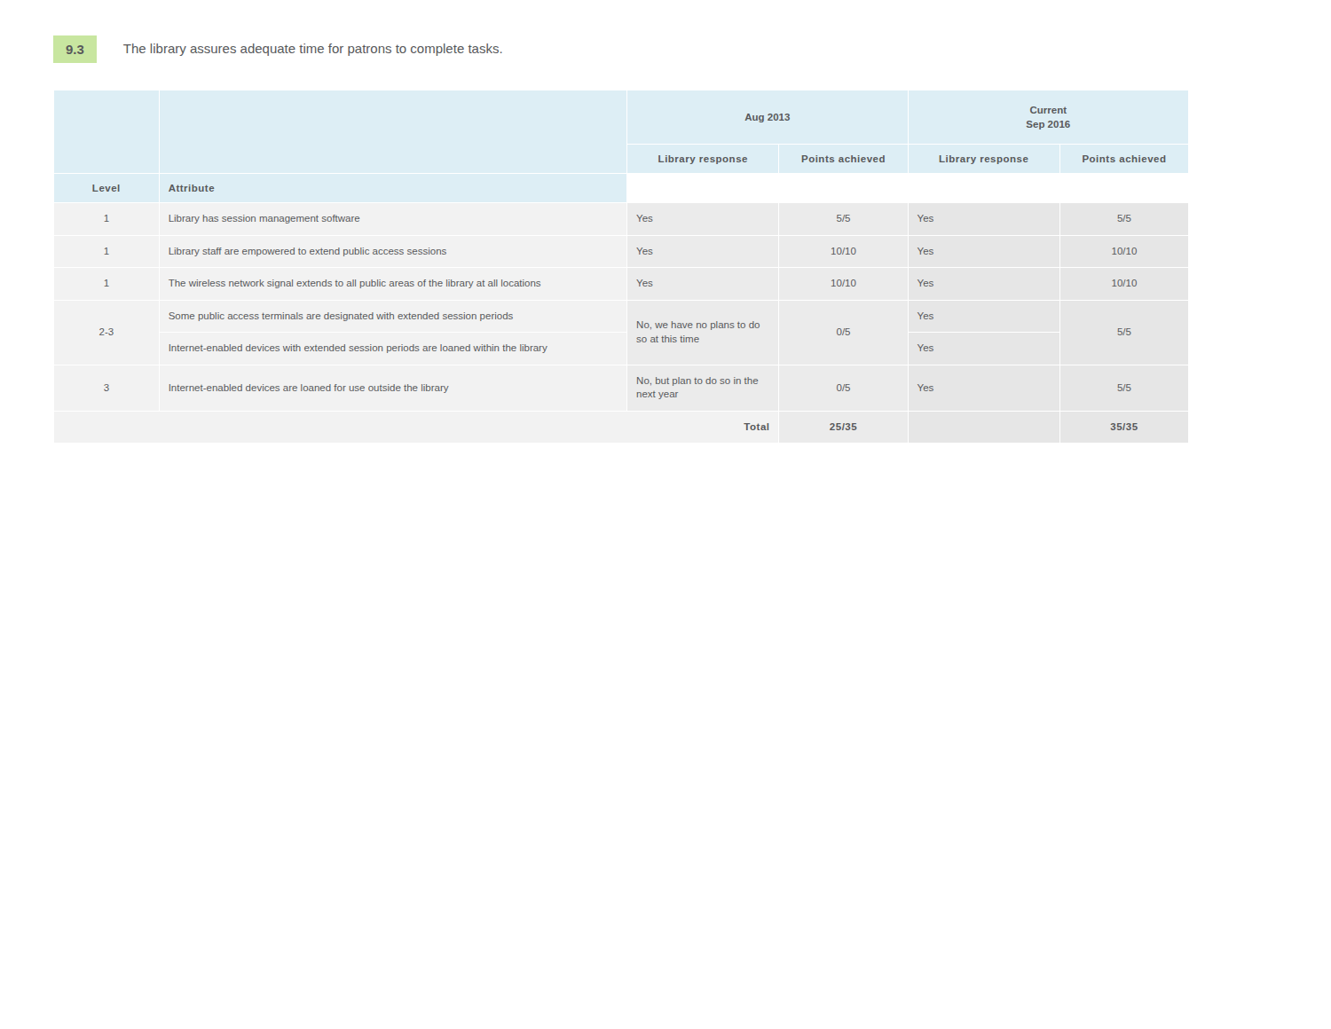9.3
The library assures adequate time for patrons to complete tasks.
| | | Aug 2013 | Current Sep 2016 |
| --- | --- | --- | --- |
| Library response | Points achieved | Library response | Points achieved |
| Level | Attribute | | | | |
| 1 | Library has session management software | Yes | 5/5 | Yes | 5/5 |
| 1 | Library staff are empowered to extend public access sessions | Yes | 10/10 | Yes | 10/10 |
| 1 | The wireless network signal extends to all public areas of the library at all locations | Yes | 10/10 | Yes | 10/10 |
| 2-3 | Some public access terminals are designated with extended session periods | No, we have no plans to do so at this time | 0/5 | Yes | 5/5 |
| Internet-enabled devices with extended session periods are loaned within the library | Yes |
| 3 | Internet-enabled devices are loaned for use outside the library | No, but plan to do so in the next year | 0/5 | Yes | 5/5 |
| Total | 25/35 | | 35/35 |